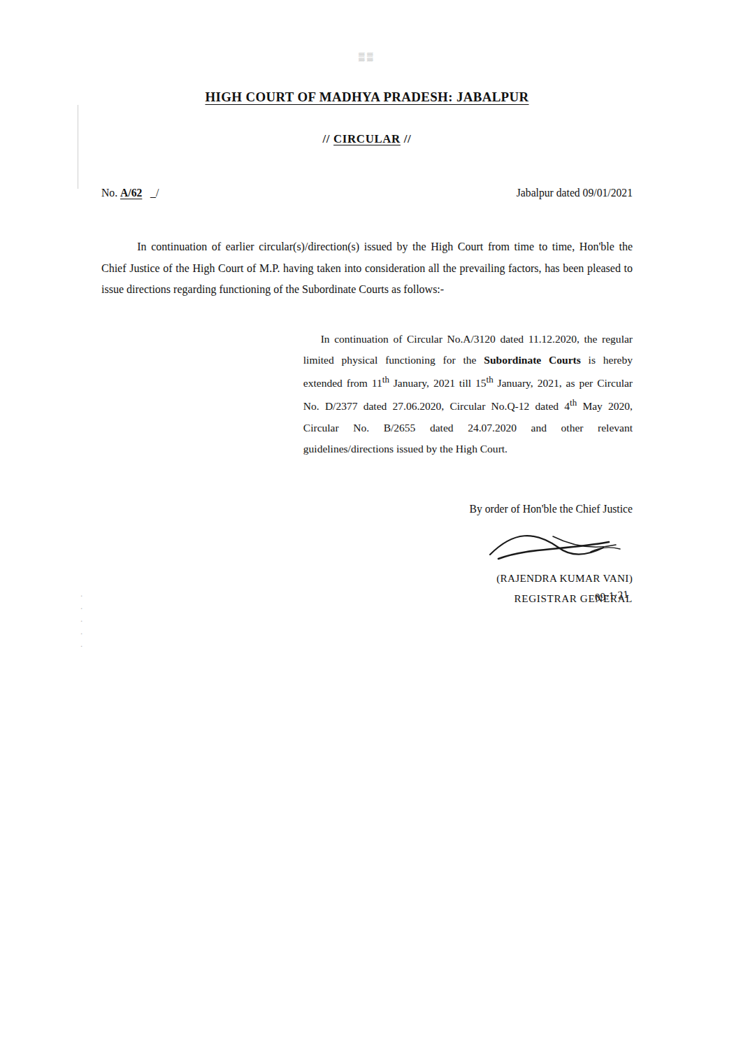▒▒
HIGH COURT OF MADHYA PRADESH: JABALPUR
// CIRCULAR //
No. A/62 _/
Jabalpur dated 09/01/2021
In continuation of earlier circular(s)/direction(s) issued by the High Court from time to time, Hon'ble the Chief Justice of the High Court of M.P. having taken into consideration all the prevailing factors, has been pleased to issue directions regarding functioning of the Subordinate Courts as follows:-
In continuation of Circular No.A/3120 dated 11.12.2020, the regular limited physical functioning for the Subordinate Courts is hereby extended from 11th January, 2021 till 15th January, 2021, as per Circular No. D/2377 dated 27.06.2020, Circular No.Q-12 dated 4th May 2020, Circular No. B/2655 dated 24.07.2020 and other relevant guidelines/directions issued by the High Court.
By order of Hon'ble the Chief Justice
09·1·21
(RAJENDRA KUMAR VANI)
REGISTRAR GENERAL
.
.
.
.
.